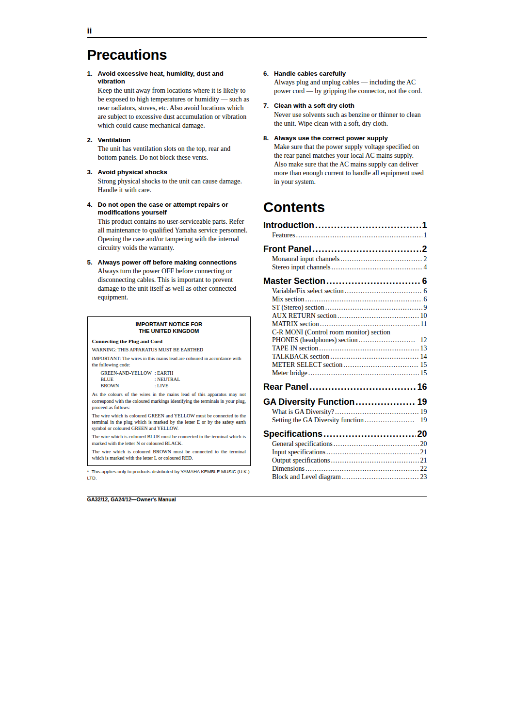ii
Precautions
Avoid excessive heat, humidity, dust and vibration Keep the unit away from locations where it is likely to be exposed to high temperatures or humidity — such as near radiators, stoves, etc. Also avoid locations which are subject to excessive dust accumulation or vibration which could cause mechanical damage.
Ventilation The unit has ventilation slots on the top, rear and bottom panels. Do not block these vents.
Avoid physical shocks Strong physical shocks to the unit can cause damage. Handle it with care.
Do not open the case or attempt repairs or modifications yourself This product contains no user-serviceable parts. Refer all maintenance to qualified Yamaha service personnel. Opening the case and/or tampering with the internal circuitry voids the warranty.
Always power off before making connections Always turn the power OFF before connecting or disconnecting cables. This is important to prevent damage to the unit itself as well as other connected equipment.
IMPORTANT NOTICE FOR
THE UNITED KINGDOM
Connecting the Plug and Cord
WARNING: THIS APPARATUS MUST BE EARTHED
IMPORTANT: The wires in this mains lead are coloured in accordance with the following code:
| GREEN-AND-YELLOW | : EARTH |
| BLUE | : NEUTRAL |
| BROWN | : LIVE |
As the colours of the wires in the mains lead of this apparatus may not correspond with the coloured markings identifying the terminals in your plug, proceed as follows:
The wire which is coloured GREEN and YELLOW must be connected to the terminal in the plug which is marked by the letter E or by the safety earth symbol or coloured GREEN and YELLOW.
The wire which is coloured BLUE must be connected to the terminal which is marked with the letter N or coloured BLACK.
The wire which is coloured BROWN must be connected to the terminal which is marked with the letter L or coloured RED.
* This applies only to products distributed by YAMAHA KEMBLE MUSIC (U.K.) LTD.
Handle cables carefully Always plug and unplug cables — including the AC power cord — by gripping the connector, not the cord.
Clean with a soft dry cloth Never use solvents such as benzine or thinner to clean the unit. Wipe clean with a soft, dry cloth.
Always use the correct power supply Make sure that the power supply voltage specified on the rear panel matches your local AC mains supply. Also make sure that the AC mains supply can deliver more than enough current to handle all equipment used in your system.
Contents
Introduction ........................................ 1
Features .................................................................. 1
Front Panel ......................................... 2
Monaural input channels ..................................... 2
Stereo input channels ........................................... 4
Master Section ................................... 6
Variable/Fix select section .................................... 6
Mix section ............................................................ 6
ST (Stereo) section ................................................ 9
AUX RETURN section ........................................ 10
MATRIX section .................................................. 11
C-R MONI (Control room monitor) section
PHONES (headphones) section ......................... 12
TAPE IN section .................................................. 13
TALKBACK section ........................................... 14
METER SELECT section ..................................... 15
Meter bridge ....................................................... 15
Rear Panel ......................................... 16
GA Diversity Function ....................... 19
What is GA Diversity? ......................................... 19
Setting the GA Diversity function ...................... 19
Specifications .................................... 20
General specifications ......................................... 20
Input specifications ............................................ 21
Output specifications .......................................... 21
Dimensions .......................................................... 22
Block and Level diagram ..................................... 23
GA32/12, GA24/12—Owner's Manual